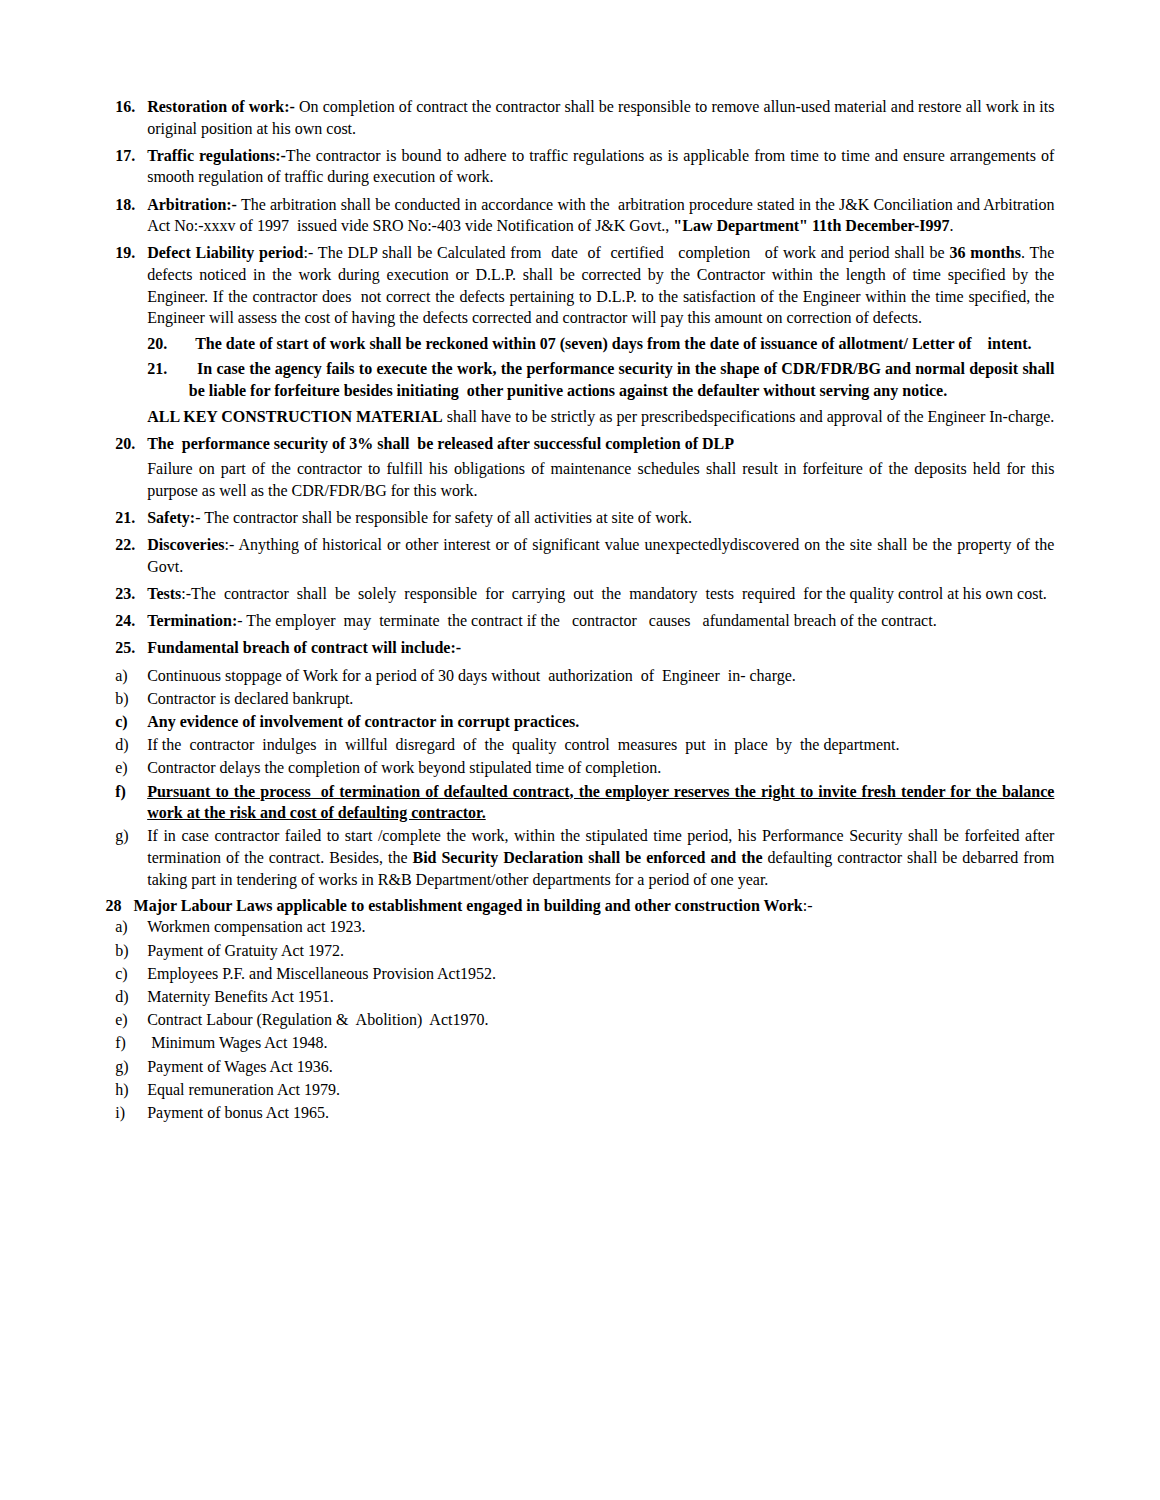Restoration of work:- On completion of contract the contractor shall be responsible to remove allun-used material and restore all work in its original position at his own cost.
Traffic regulations:-The contractor is bound to adhere to traffic regulations as is applicable from time to time and ensure arrangements of smooth regulation of traffic during execution of work.
Arbitration:- The arbitration shall be conducted in accordance with the arbitration procedure stated in the J&K Conciliation and Arbitration Act No:-xxxv of 1997 issued vide SRO No:-403 vide Notification of J&K Govt., "Law Department" 11th December-I997.
Defect Liability period:- The DLP shall be Calculated from date of certified completion of work and period shall be 36 months. The defects noticed in the work during execution or D.L.P. shall be corrected by the Contractor within the length of time specified by the Engineer. If the contractor does not correct the defects pertaining to D.L.P. to the satisfaction of the Engineer within the time specified, the Engineer will assess the cost of having the defects corrected and contractor will pay this amount on correction of defects.
20. The date of start of work shall be reckoned within 07 (seven) days from the date of issuance of allotment/ Letter of intent.
21. In case the agency fails to execute the work, the performance security in the shape of CDR/FDR/BG and normal deposit shall be liable for forfeiture besides initiating other punitive actions against the defaulter without serving any notice.
ALL KEY CONSTRUCTION MATERIAL shall have to be strictly as per prescribedspecifications and approval of the Engineer In-charge.
The performance security of 3% shall be released after successful completion of DLP
Failure on part of the contractor to fulfill his obligations of maintenance schedules shall result in forfeiture of the deposits held for this purpose as well as the CDR/FDR/BG for this work.
Safety:- The contractor shall be responsible for safety of all activities at site of work.
Discoveries:- Anything of historical or other interest or of significant value unexpectedlydiscovered on the site shall be the property of the Govt.
Tests:-The contractor shall be solely responsible for carrying out the mandatory tests required for the quality control at his own cost.
Termination:- The employer may terminate the contract if the contractor causes afundamental breach of the contract.
Fundamental breach of contract will include:-
Continuous stoppage of Work for a period of 30 days without authorization of Engineer in- charge.
Contractor is declared bankrupt.
Any evidence of involvement of contractor in corrupt practices.
If the contractor indulges in willful disregard of the quality control measures put in place by the department.
Contractor delays the completion of work beyond stipulated time of completion.
Pursuant to the process of termination of defaulted contract, the employer reserves the right to invite fresh tender for the balance work at the risk and cost of defaulting contractor.
If in case contractor failed to start /complete the work, within the stipulated time period, his Performance Security shall be forfeited after termination of the contract. Besides, the Bid Security Declaration shall be enforced and the defaulting contractor shall be debarred from taking part in tendering of works in R&B Department/other departments for a period of one year.
28 Major Labour Laws applicable to establishment engaged in building and other construction Work:-
Workmen compensation act 1923.
Payment of Gratuity Act 1972.
Employees P.F. and Miscellaneous Provision Act1952.
Maternity Benefits Act 1951.
Contract Labour (Regulation & Abolition) Act1970.
Minimum Wages Act 1948.
Payment of Wages Act 1936.
Equal remuneration Act 1979.
Payment of bonus Act 1965.